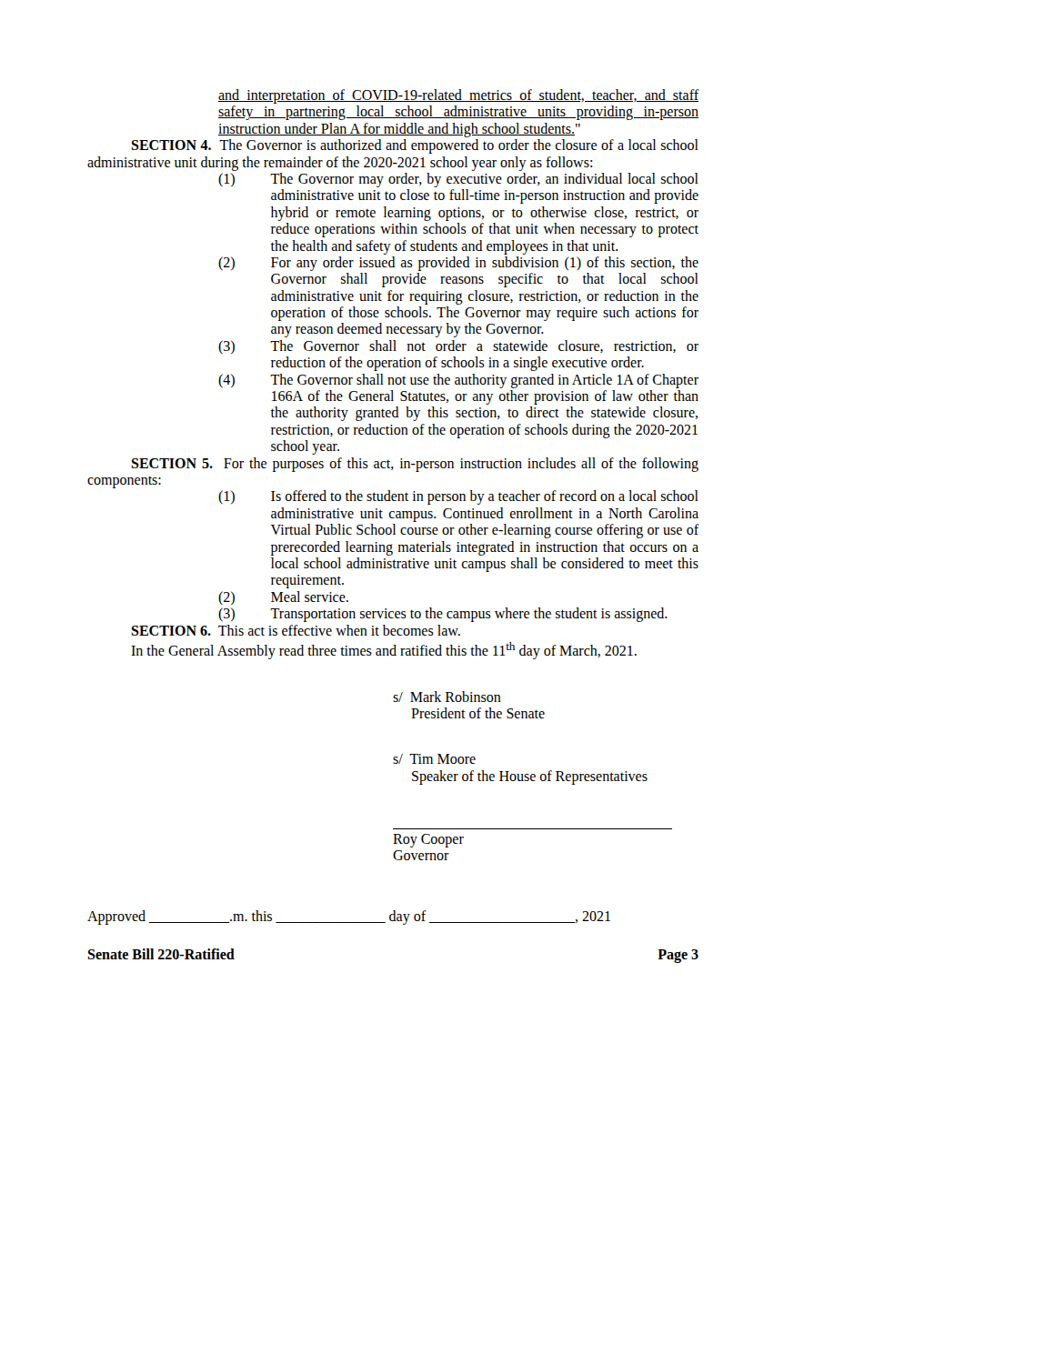and interpretation of COVID-19-related metrics of student, teacher, and staff safety in partnering local school administrative units providing in-person instruction under Plan A for middle and high school students."
SECTION 4. The Governor is authorized and empowered to order the closure of a local school administrative unit during the remainder of the 2020-2021 school year only as follows:
(1)
The Governor may order, by executive order, an individual local school administrative unit to close to full-time in-person instruction and provide hybrid or remote learning options, or to otherwise close, restrict, or reduce operations within schools of that unit when necessary to protect the health and safety of students and employees in that unit.
(2)
For any order issued as provided in subdivision (1) of this section, the Governor shall provide reasons specific to that local school administrative unit for requiring closure, restriction, or reduction in the operation of those schools. The Governor may require such actions for any reason deemed necessary by the Governor.
(3)
The Governor shall not order a statewide closure, restriction, or reduction of the operation of schools in a single executive order.
(4)
The Governor shall not use the authority granted in Article 1A of Chapter 166A of the General Statutes, or any other provision of law other than the authority granted by this section, to direct the statewide closure, restriction, or reduction of the operation of schools during the 2020-2021 school year.
SECTION 5. For the purposes of this act, in-person instruction includes all of the following components:
(1)
Is offered to the student in person by a teacher of record on a local school administrative unit campus. Continued enrollment in a North Carolina Virtual Public School course or other e-learning course offering or use of prerecorded learning materials integrated in instruction that occurs on a local school administrative unit campus shall be considered to meet this requirement.
(2)
Meal service.
(3)
Transportation services to the campus where the student is assigned.
SECTION 6. This act is effective when it becomes law.
In the General Assembly read three times and ratified this the 11th day of March, 2021.
s/ Mark Robinson
President of the Senate
s/ Tim Moore
Speaker of the House of Representatives
Roy Cooper
Governor
Approved ___________.m. this _______________ day of ____________________, 2021
Senate Bill 220-Ratified Page 3